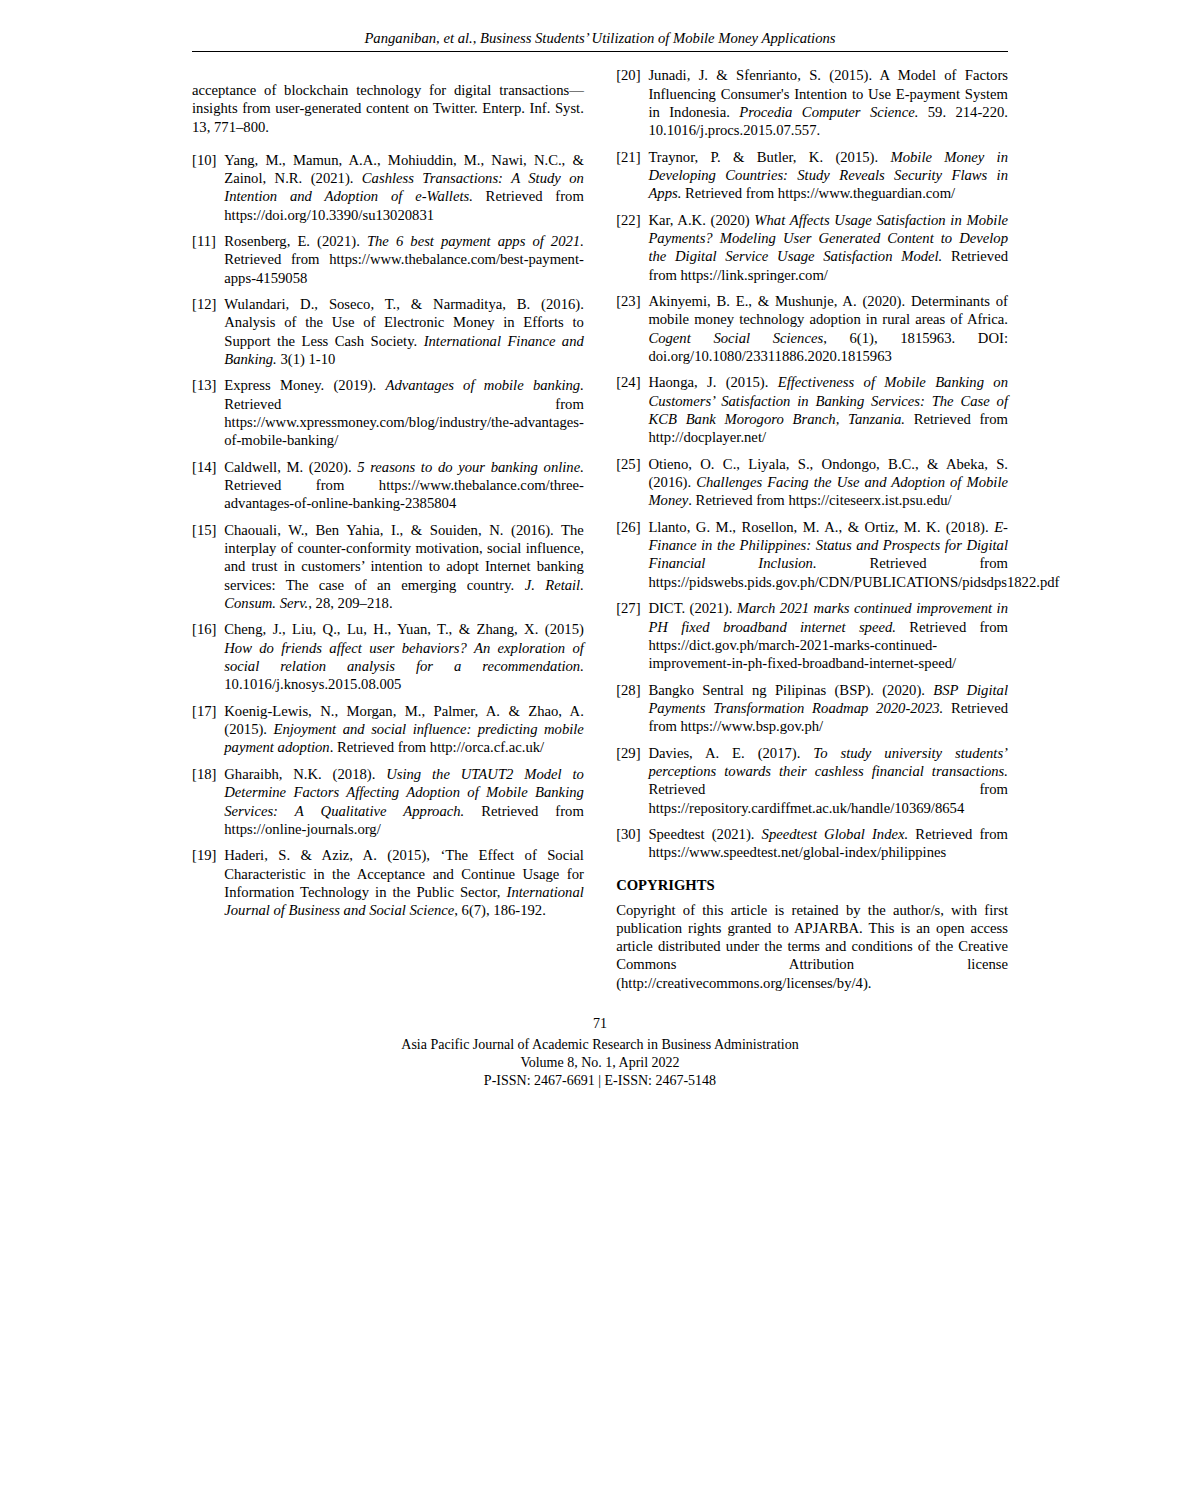Panganiban, et al., Business Students’ Utilization of Mobile Money Applications
acceptance of blockchain technology for digital transactions—insights from user-generated content on Twitter. Enterp. Inf. Syst. 13, 771–800.
[10] Yang, M., Mamun, A.A., Mohiuddin, M., Nawi, N.C., & Zainol, N.R. (2021). Cashless Transactions: A Study on Intention and Adoption of e-Wallets. Retrieved from https://doi.org/10.3390/su13020831
[11] Rosenberg, E. (2021). The 6 best payment apps of 2021. Retrieved from https://www.thebalance.com/best-payment-apps-4159058
[12] Wulandari, D., Soseco, T., & Narmaditya, B. (2016). Analysis of the Use of Electronic Money in Efforts to Support the Less Cash Society. International Finance and Banking. 3(1) 1-10
[13] Express Money. (2019). Advantages of mobile banking. Retrieved from https://www.xpressmoney.com/blog/industry/the-advantages-of-mobile-banking/
[14] Caldwell, M. (2020). 5 reasons to do your banking online. Retrieved from https://www.thebalance.com/three-advantages-of-online-banking-2385804
[15] Chaouali, W., Ben Yahia, I., & Souiden, N. (2016). The interplay of counter-conformity motivation, social influence, and trust in customers’ intention to adopt Internet banking services: The case of an emerging country. J. Retail. Consum. Serv., 28, 209–218.
[16] Cheng, J., Liu, Q., Lu, H., Yuan, T., & Zhang, X. (2015) How do friends affect user behaviors? An exploration of social relation analysis for a recommendation. 10.1016/j.knosys.2015.08.005
[17] Koenig-Lewis, N., Morgan, M., Palmer, A. & Zhao, A. (2015). Enjoyment and social influence: predicting mobile payment adoption. Retrieved from http://orca.cf.ac.uk/
[18] Gharaibh, N.K. (2018). Using the UTAUT2 Model to Determine Factors Affecting Adoption of Mobile Banking Services: A Qualitative Approach. Retrieved from https://online-journals.org/
[19] Haderi, S. & Aziz, A. (2015), ‘The Effect of Social Characteristic in the Acceptance and Continue Usage for Information Technology in the Public Sector, International Journal of Business and Social Science, 6(7), 186-192.
[20] Junadi, J. & Sfenrianto, S. (2015). A Model of Factors Influencing Consumer's Intention to Use E-payment System in Indonesia. Procedia Computer Science. 59. 214-220. 10.1016/j.procs.2015.07.557.
[21] Traynor, P. & Butler, K. (2015). Mobile Money in Developing Countries: Study Reveals Security Flaws in Apps. Retrieved from https://www.theguardian.com/
[22] Kar, A.K. (2020) What Affects Usage Satisfaction in Mobile Payments? Modeling User Generated Content to Develop the Digital Service Usage Satisfaction Model. Retrieved from https://link.springer.com/
[23] Akinyemi, B. E., & Mushunje, A. (2020). Determinants of mobile money technology adoption in rural areas of Africa. Cogent Social Sciences, 6(1), 1815963. DOI: doi.org/10.1080/23311886.2020.1815963
[24] Haonga, J. (2015). Effectiveness of Mobile Banking on Customers’ Satisfaction in Banking Services: The Case of KCB Bank Morogoro Branch, Tanzania. Retrieved from http://docplayer.net/
[25] Otieno, O. C., Liyala, S., Ondongo, B.C., & Abeka, S. (2016). Challenges Facing the Use and Adoption of Mobile Money. Retrieved from https://citeseerx.ist.psu.edu/
[26] Llanto, G. M., Rosellon, M. A., & Ortiz, M. K. (2018). E-Finance in the Philippines: Status and Prospects for Digital Financial Inclusion. Retrieved from https://pidswebs.pids.gov.ph/CDN/PUBLICATIONS/pidsdps1822.pdf
[27] DICT. (2021). March 2021 marks continued improvement in PH fixed broadband internet speed. Retrieved from https://dict.gov.ph/march-2021-marks-continued-improvement-in-ph-fixed-broadband-internet-speed/
[28] Bangko Sentral ng Pilipinas (BSP). (2020). BSP Digital Payments Transformation Roadmap 2020-2023. Retrieved from https://www.bsp.gov.ph/
[29] Davies, A. E. (2017). To study university students’ perceptions towards their cashless financial transactions. Retrieved from https://repository.cardiffmet.ac.uk/handle/10369/8654
[30] Speedtest (2021). Speedtest Global Index. Retrieved from https://www.speedtest.net/global-index/philippines
COPYRIGHTS
Copyright of this article is retained by the author/s, with first publication rights granted to APJARBA. This is an open access article distributed under the terms and conditions of the Creative Commons Attribution license (http://creativecommons.org/licenses/by/4).
71
Asia Pacific Journal of Academic Research in Business Administration
Volume 8, No. 1, April 2022
P-ISSN: 2467-6691 | E-ISSN: 2467-5148